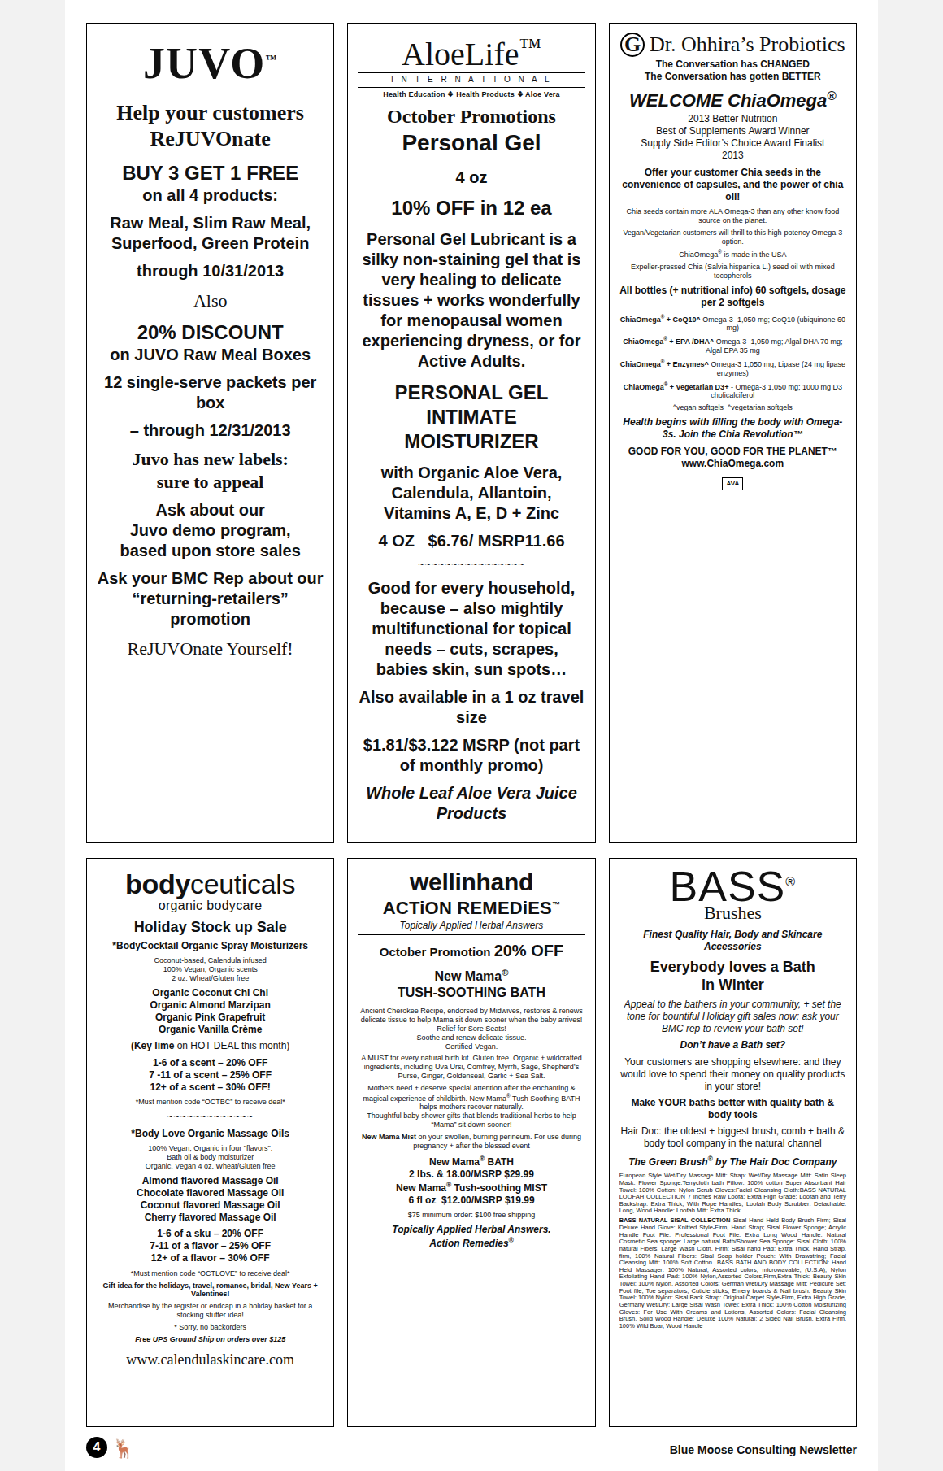JUVO™
Help your customers
ReJUVOnate
Buy 3 get 1 free
on all 4 products:
Raw Meal, Slim Raw Meal,
Superfood, Green Protein
through 10/31/2013
Also
20% discount
on JUVO Raw Meal Boxes
12 single-serve packets per box
– through 12/31/2013
Juvo has new labels:
sure to appeal
Ask about our
Juvo demo program,
based upon store sales
Ask your BMC Rep about our
“returning-retailers” promotion
ReJUVOnate Yourself!
AloeLife™
I N T E R N A T I O N A L
Health Education ❖ Health Products ❖ Aloe Vera
October Promotions
Personal Gel
4 oz
10% OFF in 12 ea
Personal Gel Lubricant is a silky non-staining gel that is very healing to delicate tissues + works wonderfully for menopausal women experiencing dryness, or for Active Adults.
Personal Gel Intimate Moisturizer
with Organic Aloe Vera, Calendula, Allantoin, Vitamins A, E, D + Zinc
4 OZ $6.76/ MSRP11.66
~~~~~~~~~~~~~~~~
Good for every household, because – also mightily multifunctional for topical needs – cuts, scrapes, babies skin, sun spots…
Also available in a 1 oz travel size
$1.81/$3.122 MSRP (not part of monthly promo)
Whole Leaf Aloe Vera Juice Products
GDr. Ohhira’s Probiotics
The Conversation has CHANGED
The Conversation has gotten BETTER
WELCOME ChiaOmega®
2013 Better Nutrition
Best of Supplements Award Winner
Supply Side Editor’s Choice Award Finalist
2013
Offer your customer Chia seeds in the convenience of capsules, and the power of chia oil!
Chia seeds contain more ALA Omega-3 than any other know food source on the planet.
Vegan/Vegetarian customers will thrill to this high-potency Omega-3 option.
ChiaOmega® is made in the USA
Expeller-pressed Chia (Salvia hispanica L.) seed oil with mixed tocopherols
All bottles (+ nutritional info) 60 softgels, dosage per 2 softgels
ChiaOmega® + CoQ10^ Omega-3 1,050 mg; CoQ10 (ubiquinone 60 mg)
ChiaOmega® + EPA /DHA^ Omega-3 1,050 mg; Algal DHA 70 mg; Algal EPA 35 mg
ChiaOmega® + Enzymes^ Omega-3 1,050 mg; Lipase (24 mg lipase enzymes)
ChiaOmega® + Vegetarian D3+ - Omega-3 1,050 mg; 1000 mg D3 cholicalciferol
^vegan softgels ^vegetarian softgels
Health begins with filling the body with Omega-3s. Join the Chia Revolution™
GOOD FOR YOU, GOOD FOR THE PLANET™
www.ChiaOmega.com
AVA
bodyceuticals
organic bodycare
Holiday Stock up Sale
*BodyCocktail Organic Spray Moisturizers
Coconut-based, Calendula infused
100% Vegan, Organic scents
2 oz. Wheat/Gluten free
Organic Coconut Chi Chi
Organic Almond Marzipan
Organic Pink Grapefruit
Organic Vanilla Crème
(Key lime on HOT DEAL this month)
1-6 of a scent – 20% OFF
7 -11 of a scent – 25% OFF
12+ of a scent – 30% OFF!
*Must mention code “OCTBC” to receive deal*
~~~~~~~~~~~~~
*Body Love Organic Massage Oils
100% Vegan, Organic in four "flavors":
Bath oil & body moisturizer
Organic. Vegan 4 oz. Wheat/Gluten free
Almond flavored Massage Oil
Chocolate flavored Massage Oil
Coconut flavored Massage Oil
Cherry flavored Massage Oil
1-6 of a sku – 20% OFF
7-11 of a flavor – 25% OFF
12+ of a flavor – 30% OFF
*Must mention code “OCTLOVE” to receive deal*
Gift idea for the holidays, travel, romance, bridal, New Years + Valentines!
Merchandise by the register or endcap in a holiday basket for a stocking stuffer idea!
* Sorry, no backorders
Free UPS Ground Ship on orders over $125
www.calendulaskincare.com
wellinhand
ACTiON REMEDiES™
Topically Applied Herbal Answers
October Promotion 20% OFF
New Mama®
TUSH-SOOTHING BATH
Ancient Cherokee Recipe, endorsed by Midwives, restores & renews delicate tissue to help Mama sit down sooner when the baby arrives! Relief for Sore Seats!
Soothe and renew delicate tissue.
Certified-Vegan.
A MUST for every natural birth kit. Gluten free. Organic + wildcrafted ingredients, including Uva Ursi, Comfrey, Myrrh, Sage, Shepherd’s Purse, Ginger, Goldenseal, Garlic + Sea Salt.
Mothers need + deserve special attention after the enchanting & magical experience of childbirth. New Mama® Tush Soothing BATH helps mothers recover naturally.
Thoughtful baby shower gifts that blends traditional herbs to help “Mama” sit down sooner!
New Mama Mist on your swollen, burning perineum. For use during pregnancy + after the blessed event
New Mama® BATH
2 lbs. & 18.00/MSRP $29.99
New Mama® Tush-soothing MIST
6 fl oz $12.00/MSRP $19.99
$75 minimum order: $100 free shipping
Topically Applied Herbal Answers.
Action Remedies®
BASS®
Brushes
Finest Quality Hair, Body and Skincare Accessories
Everybody loves a Bath
in Winter
Appeal to the bathers in your community, + set the tone for bountiful Holiday gift sales now: ask your BMC rep to review your bath set!
Don’t have a Bath set?
Your customers are shopping elsewhere: and they would love to spend their money on quality products in your store!
Make YOUR baths better with quality bath & body tools
Hair Doc: the oldest + biggest brush, comb + bath & body tool company in the natural channel
The Green Brush® by The Hair Doc Company
European Style Wet/Dry Massage Mitt: Strap: Wet/Dry Massage Mitt: Satin Sleep Mask: Flower Sponge:Terrycloth bath Pillow: 100% cotton Super Absorbant Hair Towel: 100% Cotton: Nylon Scrub Gloves:Facial Cleansing Cloth:BASS NATURAL LOOFAH COLLECTION 7 Inches Raw Loofa; Extra High Grade: Loofah and Terry Backstrap: Extra Thick, With Rope Handles, Loofah Body Scrubber: Detachable: Long, Wood Handle: Loofah Mitt: Extra Thick
BASS NATURAL SISAL COLLECTION Sisal Hand Held Body Brush Firm; Sisal Deluxe Hand Glove: Knitted Style-Firm, Hand Strap; Sisal Flower Sponge; Acrylic Handle Foot File: Professional Foot File. Extra Long Wood Handle: Natural Cosmetic Sea sponge: Large natural Bath/Shower Sea Sponge: Sisal Cloth: 100% natural Fibers, Large Wash Cloth, Firm: Sisal hand Pad: Extra Thick, Hand Strap, firm, 100% Natural Fibers: Sisal Soap holder Pouch: With Drawstring; Facial Cleansing Mitt: 100% Soft Cotton BASS BATH AND BODY COLLECTION: Hand Held Massager: 100% Natural, Assorted colors, microwavable, (U.S.A); Nylon Exfoliating Hand Pad: 100% Nylon,Assorted Colors,Firm,Extra Thick: Beauty Skin Towel: 100% Nylon, Assorted Colors: German Wet/Dry Massage Mitt: Pedicure Set: Foot file, Toe separators, Cuticle sticks, Emery boards & Nail brush: Beauty Skin Towel: 100% Nylon: Sisal Back Strap: Original Carpet Style-Firm, Extra High Grade, Germany Wet/Dry: Large Sisal Wash Towel: Extra Thick: 100% Cotton Moisturizing Gloves: For Use With Creams and Lotions, Assorted Colors: Facial Cleansing Brush, Solid Wood Handle: Deluxe 100% Natural: 2 Sided Nail Brush, Extra Firm, 100% Wild Boar, Wood Handle
4 🦌
Blue Moose Consulting Newsletter